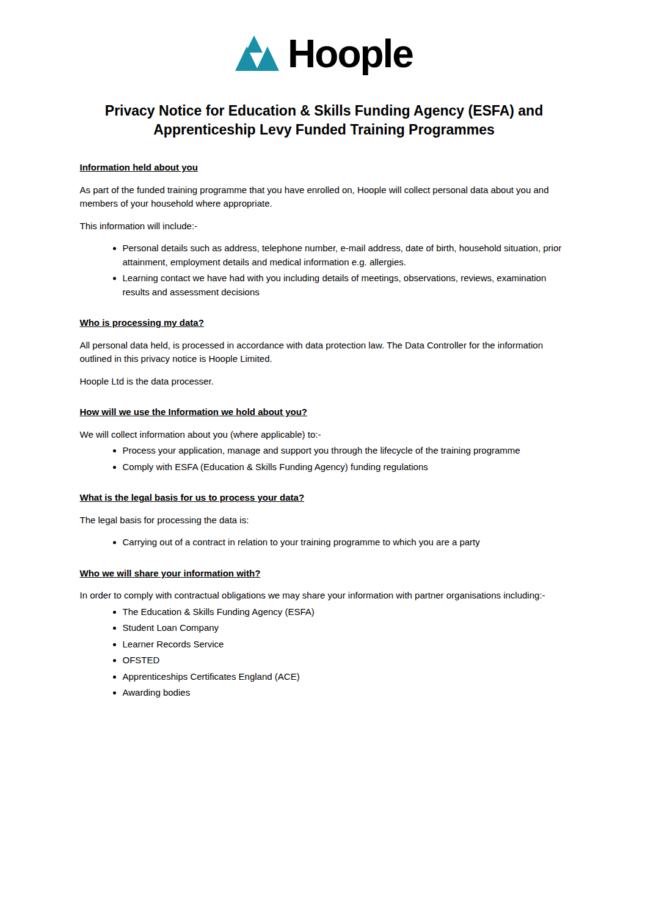Hoople
Privacy Notice for Education & Skills Funding Agency (ESFA) and Apprenticeship Levy Funded Training Programmes
Information held about you
As part of the funded training programme that you have enrolled on, Hoople will collect personal data about you and members of your household where appropriate.
This information will include:-
Personal details such as address, telephone number, e-mail address, date of birth, household situation, prior attainment, employment details and medical information e.g. allergies.
Learning contact we have had with you including details of meetings, observations, reviews, examination results and assessment decisions
Who is processing my data?
All personal data held, is processed in accordance with data protection law. The Data Controller for the information outlined in this privacy notice is Hoople Limited.
Hoople Ltd is the data processer.
How will we use the Information we hold about you?
We will collect information about you (where applicable) to:-
Process your application, manage and support you through the lifecycle of the training programme
Comply with ESFA (Education & Skills Funding Agency) funding regulations
What is the legal basis for us to process your data?
The legal basis for processing the data is:
Carrying out of a contract in relation to your training programme to which you are a party
Who we will share your information with?
In order to comply with contractual obligations we may share your information with partner organisations including:-
The Education & Skills Funding Agency (ESFA)
Student Loan Company
Learner Records Service
OFSTED
Apprenticeships Certificates England (ACE)
Awarding bodies